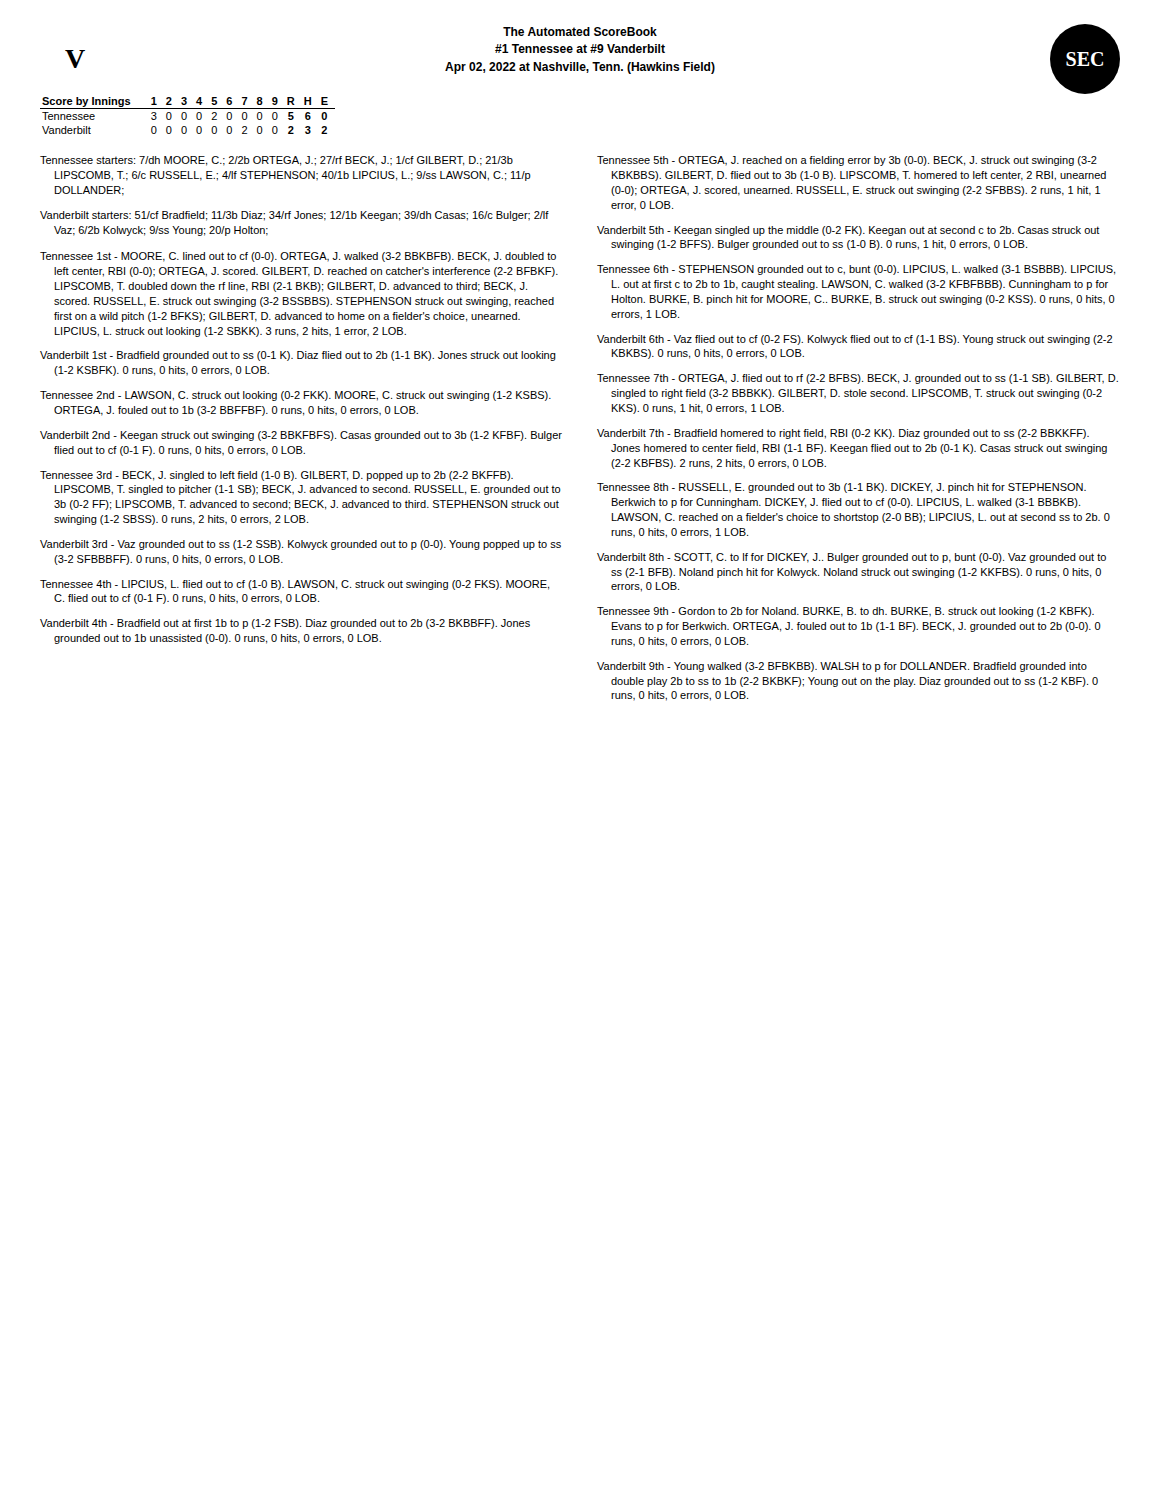V
SEC
The Automated ScoreBook
#1 Tennessee at #9 Vanderbilt
Apr 02, 2022 at Nashville, Tenn. (Hawkins Field)
| Score by Innings | 1 | 2 | 3 | 4 | 5 | 6 | 7 | 8 | 9 | R | H | E |
| --- | --- | --- | --- | --- | --- | --- | --- | --- | --- | --- | --- | --- |
| Tennessee | 3 | 0 | 0 | 0 | 2 | 0 | 0 | 0 | 0 | 5 | 6 | 0 |
| Vanderbilt | 0 | 0 | 0 | 0 | 0 | 0 | 2 | 0 | 0 | 2 | 3 | 2 |
Tennessee starters: 7/dh MOORE, C.; 2/2b ORTEGA, J.; 27/rf BECK, J.; 1/cf GILBERT, D.; 21/3b LIPSCOMB, T.; 6/c RUSSELL, E.; 4/lf STEPHENSON; 40/1b LIPCIUS, L.; 9/ss LAWSON, C.; 11/p DOLLANDER;
Vanderbilt starters: 51/cf Bradfield; 11/3b Diaz; 34/rf Jones; 12/1b Keegan; 39/dh Casas; 16/c Bulger; 2/lf Vaz; 6/2b Kolwyck; 9/ss Young; 20/p Holton;
Tennessee 1st - MOORE, C. lined out to cf (0-0). ORTEGA, J. walked (3-2 BBKBFB). BECK, J. doubled to left center, RBI (0-0); ORTEGA, J. scored. GILBERT, D. reached on catcher's interference (2-2 BFBKF). LIPSCOMB, T. doubled down the rf line, RBI (2-1 BKB); GILBERT, D. advanced to third; BECK, J. scored. RUSSELL, E. struck out swinging (3-2 BSSBBS). STEPHENSON struck out swinging, reached first on a wild pitch (1-2 BFKS); GILBERT, D. advanced to home on a fielder's choice, unearned. LIPCIUS, L. struck out looking (1-2 SBKK). 3 runs, 2 hits, 1 error, 2 LOB.
Vanderbilt 1st - Bradfield grounded out to ss (0-1 K). Diaz flied out to 2b (1-1 BK). Jones struck out looking (1-2 KSBFK). 0 runs, 0 hits, 0 errors, 0 LOB.
Tennessee 2nd - LAWSON, C. struck out looking (0-2 FKK). MOORE, C. struck out swinging (1-2 KSBS). ORTEGA, J. fouled out to 1b (3-2 BBFFBF). 0 runs, 0 hits, 0 errors, 0 LOB.
Vanderbilt 2nd - Keegan struck out swinging (3-2 BBKFBFS). Casas grounded out to 3b (1-2 KFBF). Bulger flied out to cf (0-1 F). 0 runs, 0 hits, 0 errors, 0 LOB.
Tennessee 3rd - BECK, J. singled to left field (1-0 B). GILBERT, D. popped up to 2b (2-2 BKFFB). LIPSCOMB, T. singled to pitcher (1-1 SB); BECK, J. advanced to second. RUSSELL, E. grounded out to 3b (0-2 FF); LIPSCOMB, T. advanced to second; BECK, J. advanced to third. STEPHENSON struck out swinging (1-2 SBSS). 0 runs, 2 hits, 0 errors, 2 LOB.
Vanderbilt 3rd - Vaz grounded out to ss (1-2 SSB). Kolwyck grounded out to p (0-0). Young popped up to ss (3-2 SFBBBFF). 0 runs, 0 hits, 0 errors, 0 LOB.
Tennessee 4th - LIPCIUS, L. flied out to cf (1-0 B). LAWSON, C. struck out swinging (0-2 FKS). MOORE, C. flied out to cf (0-1 F). 0 runs, 0 hits, 0 errors, 0 LOB.
Vanderbilt 4th - Bradfield out at first 1b to p (1-2 FSB). Diaz grounded out to 2b (3-2 BKBBFF). Jones grounded out to 1b unassisted (0-0). 0 runs, 0 hits, 0 errors, 0 LOB.
Tennessee 5th - ORTEGA, J. reached on a fielding error by 3b (0-0). BECK, J. struck out swinging (3-2 KBKBBS). GILBERT, D. flied out to 3b (1-0 B). LIPSCOMB, T. homered to left center, 2 RBI, unearned (0-0); ORTEGA, J. scored, unearned. RUSSELL, E. struck out swinging (2-2 SFBBS). 2 runs, 1 hit, 1 error, 0 LOB.
Vanderbilt 5th - Keegan singled up the middle (0-2 FK). Keegan out at second c to 2b. Casas struck out swinging (1-2 BFFS). Bulger grounded out to ss (1-0 B). 0 runs, 1 hit, 0 errors, 0 LOB.
Tennessee 6th - STEPHENSON grounded out to c, bunt (0-0). LIPCIUS, L. walked (3-1 BSBBB). LIPCIUS, L. out at first c to 2b to 1b, caught stealing. LAWSON, C. walked (3-2 KFBFBBB). Cunningham to p for Holton. BURKE, B. pinch hit for MOORE, C.. BURKE, B. struck out swinging (0-2 KSS). 0 runs, 0 hits, 0 errors, 1 LOB.
Vanderbilt 6th - Vaz flied out to cf (0-2 FS). Kolwyck flied out to cf (1-1 BS). Young struck out swinging (2-2 KBKBS). 0 runs, 0 hits, 0 errors, 0 LOB.
Tennessee 7th - ORTEGA, J. flied out to rf (2-2 BFBS). BECK, J. grounded out to ss (1-1 SB). GILBERT, D. singled to right field (3-2 BBBKK). GILBERT, D. stole second. LIPSCOMB, T. struck out swinging (0-2 KKS). 0 runs, 1 hit, 0 errors, 1 LOB.
Vanderbilt 7th - Bradfield homered to right field, RBI (0-2 KK). Diaz grounded out to ss (2-2 BBKKFF). Jones homered to center field, RBI (1-1 BF). Keegan flied out to 2b (0-1 K). Casas struck out swinging (2-2 KBFBS). 2 runs, 2 hits, 0 errors, 0 LOB.
Tennessee 8th - RUSSELL, E. grounded out to 3b (1-1 BK). DICKEY, J. pinch hit for STEPHENSON. Berkwich to p for Cunningham. DICKEY, J. flied out to cf (0-0). LIPCIUS, L. walked (3-1 BBBKB). LAWSON, C. reached on a fielder's choice to shortstop (2-0 BB); LIPCIUS, L. out at second ss to 2b. 0 runs, 0 hits, 0 errors, 1 LOB.
Vanderbilt 8th - SCOTT, C. to lf for DICKEY, J.. Bulger grounded out to p, bunt (0-0). Vaz grounded out to ss (2-1 BFB). Noland pinch hit for Kolwyck. Noland struck out swinging (1-2 KKFBS). 0 runs, 0 hits, 0 errors, 0 LOB.
Tennessee 9th - Gordon to 2b for Noland. BURKE, B. to dh. BURKE, B. struck out looking (1-2 KBFK). Evans to p for Berkwich. ORTEGA, J. fouled out to 1b (1-1 BF). BECK, J. grounded out to 2b (0-0). 0 runs, 0 hits, 0 errors, 0 LOB.
Vanderbilt 9th - Young walked (3-2 BFBKBB). WALSH to p for DOLLANDER. Bradfield grounded into double play 2b to ss to 1b (2-2 BKBKF); Young out on the play. Diaz grounded out to ss (1-2 KBF). 0 runs, 0 hits, 0 errors, 0 LOB.